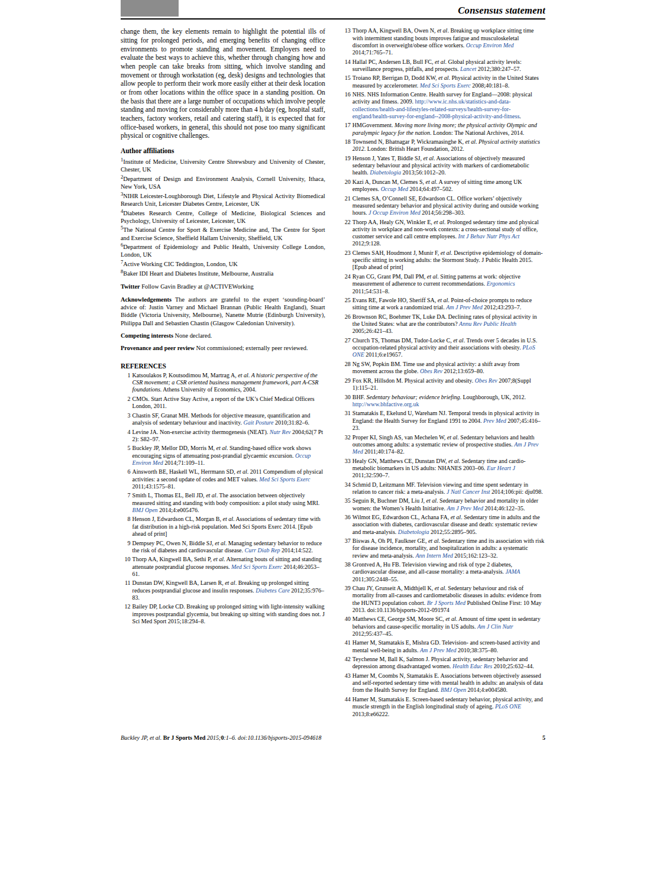Consensus statement
change them, the key elements remain to highlight the potential ills of sitting for prolonged periods, and emerging benefits of changing office environments to promote standing and movement. Employers need to evaluate the best ways to achieve this, whether through changing how and when people can take breaks from sitting, which involve standing and movement or through workstation (eg, desk) designs and technologies that allow people to perform their work more easily either at their desk location or from other locations within the office space in a standing position. On the basis that there are a large number of occupations which involve people standing and moving for considerably more than 4 h/day (eg, hospital staff, teachers, factory workers, retail and catering staff), it is expected that for office-based workers, in general, this should not pose too many significant physical or cognitive challenges.
Author affiliations
1Institute of Medicine, University Centre Shrewsbury and University of Chester, Chester, UK
2Department of Design and Environment Analysis, Cornell University, Ithaca, New York, USA
3NIHR Leicester-Loughborough Diet, Lifestyle and Physical Activity Biomedical Research Unit, Leicester Diabetes Centre, Leicester, UK
4Diabetes Research Centre, College of Medicine, Biological Sciences and Psychology, University of Leicester, Leicester, UK
5The National Centre for Sport & Exercise Medicine and, The Centre for Sport and Exercise Science, Sheffield Hallam University, Sheffield, UK
6Department of Epidemiology and Public Health, University College London, London, UK
7Active Working CIC Teddington, London, UK
8Baker IDI Heart and Diabetes Institute, Melbourne, Australia
Twitter Follow Gavin Bradley at @ACTIVEWorking
Acknowledgements The authors are grateful to the expert ‘sounding-board’ advice of: Justin Varney and Michael Brannan (Public Health England), Stuart Biddle (Victoria University, Melbourne), Nanette Mutrie (Edinburgh University), Philippa Dall and Sebastien Chastin (Glasgow Caledonian University).
Competing interests None declared.
Provenance and peer review Not commissioned; externally peer reviewed.
REFERENCES
Katsoulakos P, Koutsodimou M, Martrag A, et al. A historic perspective of the CSR movement; a CSR oriented business management framework, part A-CSR foundations. Athens University of Economics, 2004.
CMOs. Start Active Stay Active, a report of the UK’s Chief Medical Officers London, 2011.
Chastin SF, Granat MH. Methods for objective measure, quantification and analysis of sedentary behaviour and inactivity. Gait Posture 2010;31:82–6.
Levine JA. Non-exercise activity thermogenesis (NEAT). Nutr Rev 2004;62(7 Pt 2): S82–97.
Buckley JP, Mellor DD, Morris M, et al. Standing-based office work shows encouraging signs of attenuating post-prandial glycaemic excursion. Occup Environ Med 2014;71:109–11.
Ainsworth BE, Haskell WL, Herrmann SD, et al. 2011 Compendium of physical activities: a second update of codes and MET values. Med Sci Sports Exerc 2011;43:1575–81.
Smith L, Thomas EL, Bell JD, et al. The association between objectively measured sitting and standing with body composition: a pilot study using MRI. BMJ Open 2014;4:e005476.
Henson J, Edwardson CL, Morgan B, et al. Associations of sedentary time with fat distribution in a high-risk population. Med Sci Sports Exerc 2014. [Epub ahead of print]
Dempsey PC, Owen N, Biddle SJ, et al. Managing sedentary behavior to reduce the risk of diabetes and cardiovascular disease. Curr Diab Rep 2014;14:522.
Thorp AA, Kingwell BA, Sethi P, et al. Alternating bouts of sitting and standing attenuate postprandial glucose responses. Med Sci Sports Exerc 2014;46:2053–61.
Dunstan DW, Kingwell BA, Larsen R, et al. Breaking up prolonged sitting reduces postprandial glucose and insulin responses. Diabetes Care 2012;35:976–83.
Bailey DP, Locke CD. Breaking up prolonged sitting with light-intensity walking improves postprandial glycemia, but breaking up sitting with standing does not. J Sci Med Sport 2015;18:294–8.
Thorp AA, Kingwell BA, Owen N, et al. Breaking up workplace sitting time with intermittent standing bouts improves fatigue and musculoskeletal discomfort in overweight/obese office workers. Occup Environ Med 2014;71:765–71.
Hallal PC, Andersen LB, Bull FC, et al. Global physical activity levels: surveillance progress, pitfalls, and prospects. Lancet 2012;380:247–57.
Troiano RP, Berrigan D, Dodd KW, et al. Physical activity in the United States measured by accelerometer. Med Sci Sports Exerc 2008;40:181–8.
NHS. NHS Information Centre. Health survey for England—2008: physical activity and fitness. 2009. http://www.ic.nhs.uk/statistics-and-data-collections/health-and-lifestyles-related-surveys/health-survey-for-england/health-survey-for-england--2008-physical-activity-and-fitness.
HMGovernment. Moving more living more; the physical activity Olympic and paralympic legacy for the nation. London: The National Archives, 2014.
Townsend N, Bhatnagar P, Wickramasinghe K, et al. Physical activity statistics 2012. London: British Heart Foundation, 2012.
Henson J, Yates T, Biddle SJ, et al. Associations of objectively measured sedentary behaviour and physical activity with markers of cardiometabolic health. Diabetologia 2013;56:1012–20.
Kazi A, Duncan M, Clemes S, et al. A survey of sitting time among UK employees. Occup Med 2014;64:497–502.
Clemes SA, O’Connell SE, Edwardson CL. Office workers’ objectively measured sedentary behavior and physical activity during and outside working hours. J Occup Environ Med 2014;56:298–303.
Thorp AA, Healy GN, Winkler E, et al. Prolonged sedentary time and physical activity in workplace and non-work contexts: a cross-sectional study of office, customer service and call centre employees. Int J Behav Nutr Phys Act 2012;9:128.
Clemes SAH, Houdmont J, Munir F, et al. Descriptive epidemiology of domain-specific sitting in working adults: the Stormont Study. J Public Health 2015. [Epub ahead of print]
Ryan CG, Grant PM, Dall PM, et al. Sitting patterns at work: objective measurement of adherence to current recommendations. Ergonomics 2011;54:531–8.
Evans RE, Fawole HO, Sheriff SA, et al. Point-of-choice prompts to reduce sitting time at work a randomized trial. Am J Prev Med 2012;43:293–7.
Brownson RC, Boehmer TK, Luke DA. Declining rates of physical activity in the United States: what are the contributors? Annu Rev Public Health 2005;26:421–43.
Church TS, Thomas DM, Tudor-Locke C, et al. Trends over 5 decades in U.S. occupation-related physical activity and their associations with obesity. PLoS ONE 2011;6:e19657.
Ng SW, Popkin BM. Time use and physical activity: a shift away from movement across the globe. Obes Rev 2012;13:659–80.
Fox KR, Hillsdon M. Physical activity and obesity. Obes Rev 2007;8(Suppl 1):115–21.
BHF. Sedentary behaviour; evidence briefing. Loughborough, UK, 2012. http://www.bhfactive.org.uk
Stamatakis E, Ekelund U, Wareham NJ. Temporal trends in physical activity in England: the Health Survey for England 1991 to 2004. Prev Med 2007;45:416–23.
Proper KI, Singh AS, van Mechelen W, et al. Sedentary behaviors and health outcomes among adults: a systematic review of prospective studies. Am J Prev Med 2011;40:174–82.
Healy GN, Matthews CE, Dunstan DW, et al. Sedentary time and cardio-metabolic biomarkers in US adults: NHANES 2003–06. Eur Heart J 2011;32:590–7.
Schmid D, Leitzmann MF. Television viewing and time spent sedentary in relation to cancer risk: a meta-analysis. J Natl Cancer Inst 2014;106:pii: dju098.
Seguin R, Buchner DM, Liu J, et al. Sedentary behavior and mortality in older women: the Women’s Health Initiative. Am J Prev Med 2014;46:122–35.
Wilmot EG, Edwardson CL, Achana FA, et al. Sedentary time in adults and the association with diabetes, cardiovascular disease and death: systematic review and meta-analysis. Diabetologia 2012;55:2895–905.
Biswas A, Oh PI, Faulkner GE, et al. Sedentary time and its association with risk for disease incidence, mortality, and hospitalization in adults: a systematic review and meta-analysis. Ann Intern Med 2015;162:123–32.
Grontved A, Hu FB. Television viewing and risk of type 2 diabetes, cardiovascular disease, and all-cause mortality: a meta-analysis. JAMA 2011;305:2448–55.
Chau JY, Grunseit A, Midthjell K, et al. Sedentary behaviour and risk of mortality from all-causes and cardiometabolic diseases in adults: evidence from the HUNT3 population cohort. Br J Sports Med Published Online First: 10 May 2013. doi:10.1136/bjsports-2012-091974
Matthews CE, George SM, Moore SC, et al. Amount of time spent in sedentary behaviors and cause-specific mortality in US adults. Am J Clin Nutr 2012;95:437–45.
Hamer M, Stamatakis E, Mishra GD. Television- and screen-based activity and mental well-being in adults. Am J Prev Med 2010;38:375–80.
Teychenne M, Ball K, Salmon J. Physical activity, sedentary behavior and depression among disadvantaged women. Health Educ Res 2010;25:632–44.
Hamer M, Coombs N, Stamatakis E. Associations between objectively assessed and self-reported sedentary time with mental health in adults: an analysis of data from the Health Survey for England. BMJ Open 2014;4:e004580.
Hamer M, Stamatakis E. Screen-based sedentary behavior, physical activity, and muscle strength in the English longitudinal study of ageing. PLoS ONE 2013;8:e66222.
Buckley JP, et al. Br J Sports Med 2015;0:1–6. doi:10.1136/bjsports-2015-094618
5